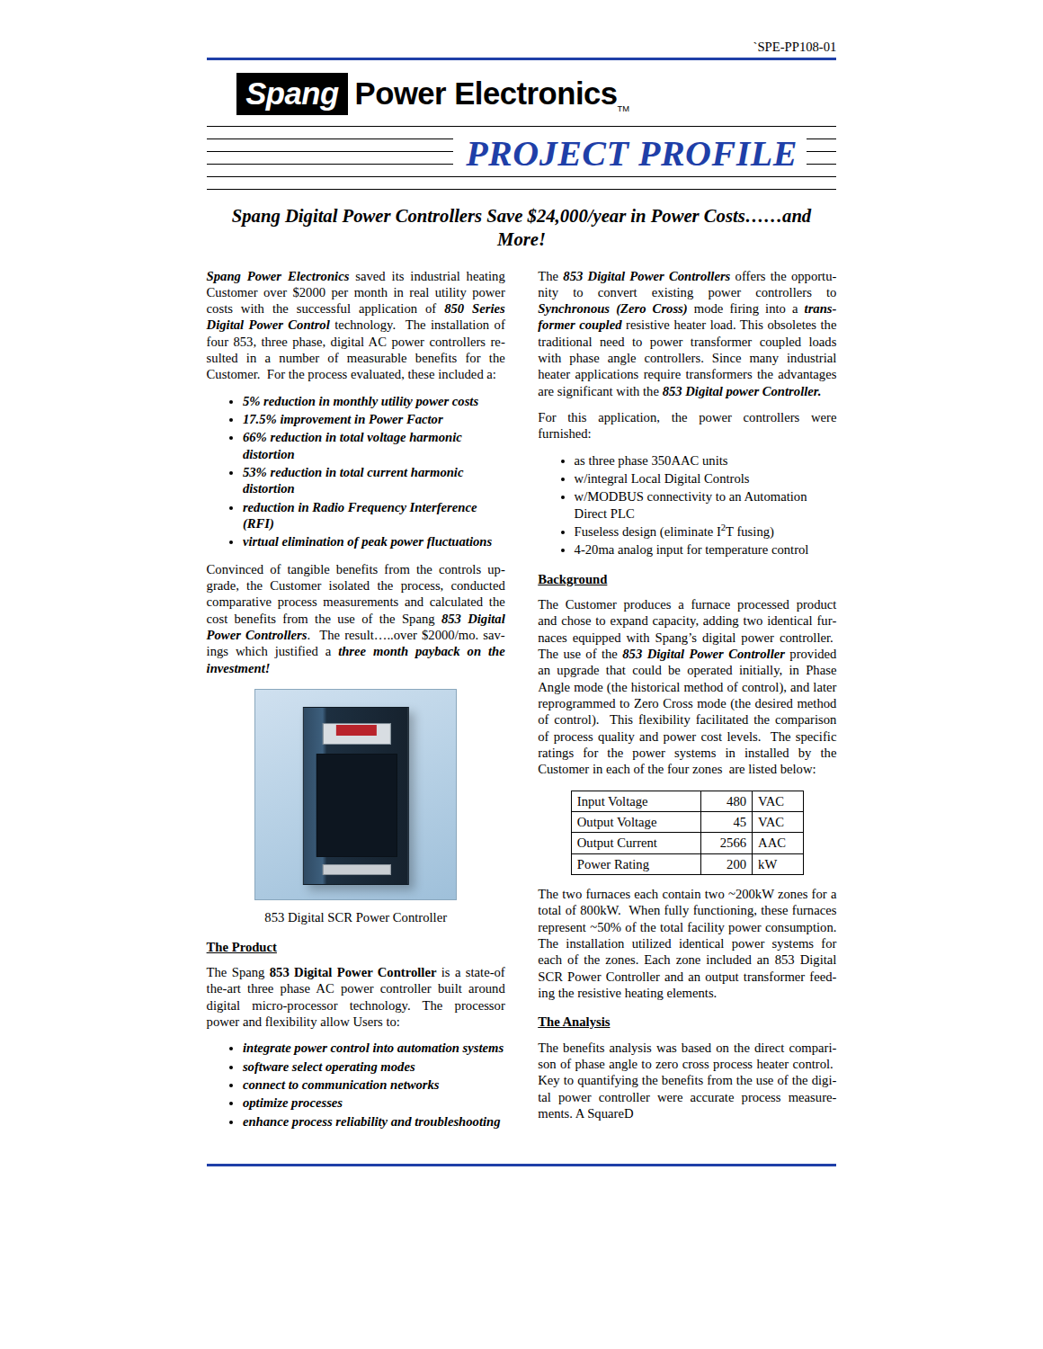`SPE-PP108-01
Spang Power Electronics TM
PROJECT PROFILE
Spang Digital Power Controllers Save $24,000/year in Power Costs……and More!
Spang Power Electronics saved its industrial heating Customer over $2000 per month in real utility power costs with the successful application of 850 Series Digital Power Control technology. The installation of four 853, three phase, digital AC power controllers resulted in a number of measurable benefits for the Customer. For the process evaluated, these included a:
5% reduction in monthly utility power costs
17.5% improvement in Power Factor
66% reduction in total voltage harmonic distortion
53% reduction in total current harmonic distortion
reduction in Radio Frequency Interference (RFI)
virtual elimination of peak power fluctuations
Convinced of tangible benefits from the controls upgrade, the Customer isolated the process, conducted comparative process measurements and calculated the cost benefits from the use of the Spang 853 Digital Power Controllers. The result…..over $2000/mo. savings which justified a three month payback on the investment!
853 Digital SCR Power Controller
The Product
The Spang 853 Digital Power Controller is a state-of the-art three phase AC power controller built around digital micro-processor technology. The processor power and flexibility allow Users to:
integrate power control into automation systems
software select operating modes
connect to communication networks
optimize processes
enhance process reliability and troubleshooting
The 853 Digital Power Controllers offers the opportunity to convert existing power controllers to Synchronous (Zero Cross) mode firing into a transformer coupled resistive heater load. This obsoletes the traditional need to power transformer coupled loads with phase angle controllers. Since many industrial heater applications require transformers the advantages are significant with the 853 Digital power Controller.
For this application, the power controllers were furnished:
as three phase 350AAC units
w/integral Local Digital Controls
w/MODBUS connectivity to an Automation Direct PLC
Fuseless design (eliminate I2T fusing)
4-20ma analog input for temperature control
Background
The Customer produces a furnace processed product and chose to expand capacity, adding two identical furnaces equipped with Spang’s digital power controller. The use of the 853 Digital Power Controller provided an upgrade that could be operated initially, in Phase Angle mode (the historical method of control), and later reprogrammed to Zero Cross mode (the desired method of control). This flexibility facilitated the comparison of process quality and power cost levels. The specific ratings for the power systems in installed by the Customer in each of the four zones are listed below:
| Input Voltage | 480 | VAC |
| Output Voltage | 45 | VAC |
| Output Current | 2566 | AAC |
| Power Rating | 200 | kW |
The two furnaces each contain two ~200kW zones for a total of 800kW. When fully functioning, these furnaces represent ~50% of the total facility power consumption. The installation utilized identical power systems for each of the zones. Each zone included an 853 Digital SCR Power Controller and an output transformer feeding the resistive heating elements.
The Analysis
The benefits analysis was based on the direct comparison of phase angle to zero cross process heater control. Key to quantifying the benefits from the use of the digital power controller were accurate process measurements. A SquareD